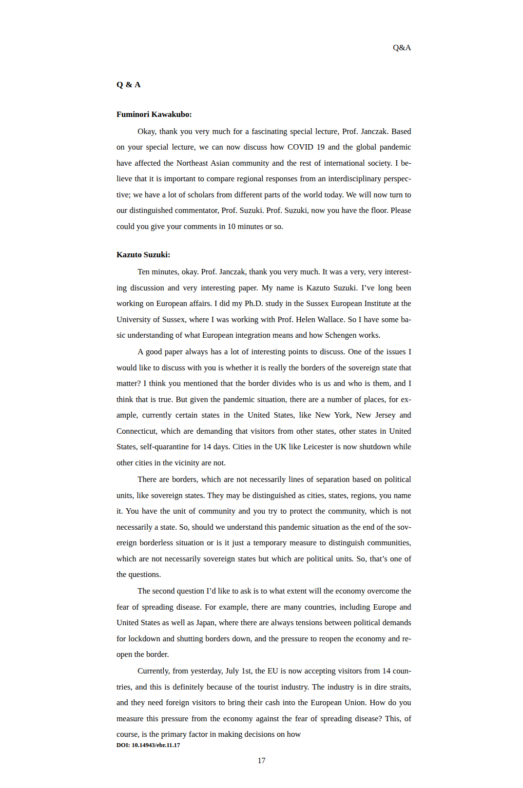Q&A
Q & A
Fuminori Kawakubo:
Okay, thank you very much for a fascinating special lecture, Prof. Janczak. Based on your special lecture, we can now discuss how COVID 19 and the global pandemic have affected the Northeast Asian community and the rest of international society. I believe that it is important to compare regional responses from an interdisciplinary perspective; we have a lot of scholars from different parts of the world today. We will now turn to our distinguished commentator, Prof. Suzuki. Prof. Suzuki, now you have the floor. Please could you give your comments in 10 minutes or so.
Kazuto Suzuki:
Ten minutes, okay. Prof. Janczak, thank you very much. It was a very, very interesting discussion and very interesting paper. My name is Kazuto Suzuki. I’ve long been working on European affairs. I did my Ph.D. study in the Sussex European Institute at the University of Sussex, where I was working with Prof. Helen Wallace. So I have some basic understanding of what European integration means and how Schengen works.
A good paper always has a lot of interesting points to discuss. One of the issues I would like to discuss with you is whether it is really the borders of the sovereign state that matter? I think you mentioned that the border divides who is us and who is them, and I think that is true. But given the pandemic situation, there are a number of places, for example, currently certain states in the United States, like New York, New Jersey and Connecticut, which are demanding that visitors from other states, other states in United States, self-quarantine for 14 days. Cities in the UK like Leicester is now shutdown while other cities in the vicinity are not.
There are borders, which are not necessarily lines of separation based on political units, like sovereign states. They may be distinguished as cities, states, regions, you name it. You have the unit of community and you try to protect the community, which is not necessarily a state. So, should we understand this pandemic situation as the end of the sovereign borderless situation or is it just a temporary measure to distinguish communities, which are not necessarily sovereign states but which are political units. So, that’s one of the questions.
The second question I’d like to ask is to what extent will the economy overcome the fear of spreading disease. For example, there are many countries, including Europe and United States as well as Japan, where there are always tensions between political demands for lockdown and shutting borders down, and the pressure to reopen the economy and reopen the border.
Currently, from yesterday, July 1st, the EU is now accepting visitors from 14 countries, and this is definitely because of the tourist industry. The industry is in dire straits, and they need foreign visitors to bring their cash into the European Union. How do you measure this pressure from the economy against the fear of spreading disease? This, of course, is the primary factor in making decisions on how
DOI: 10.14943/ebr.11.17
17